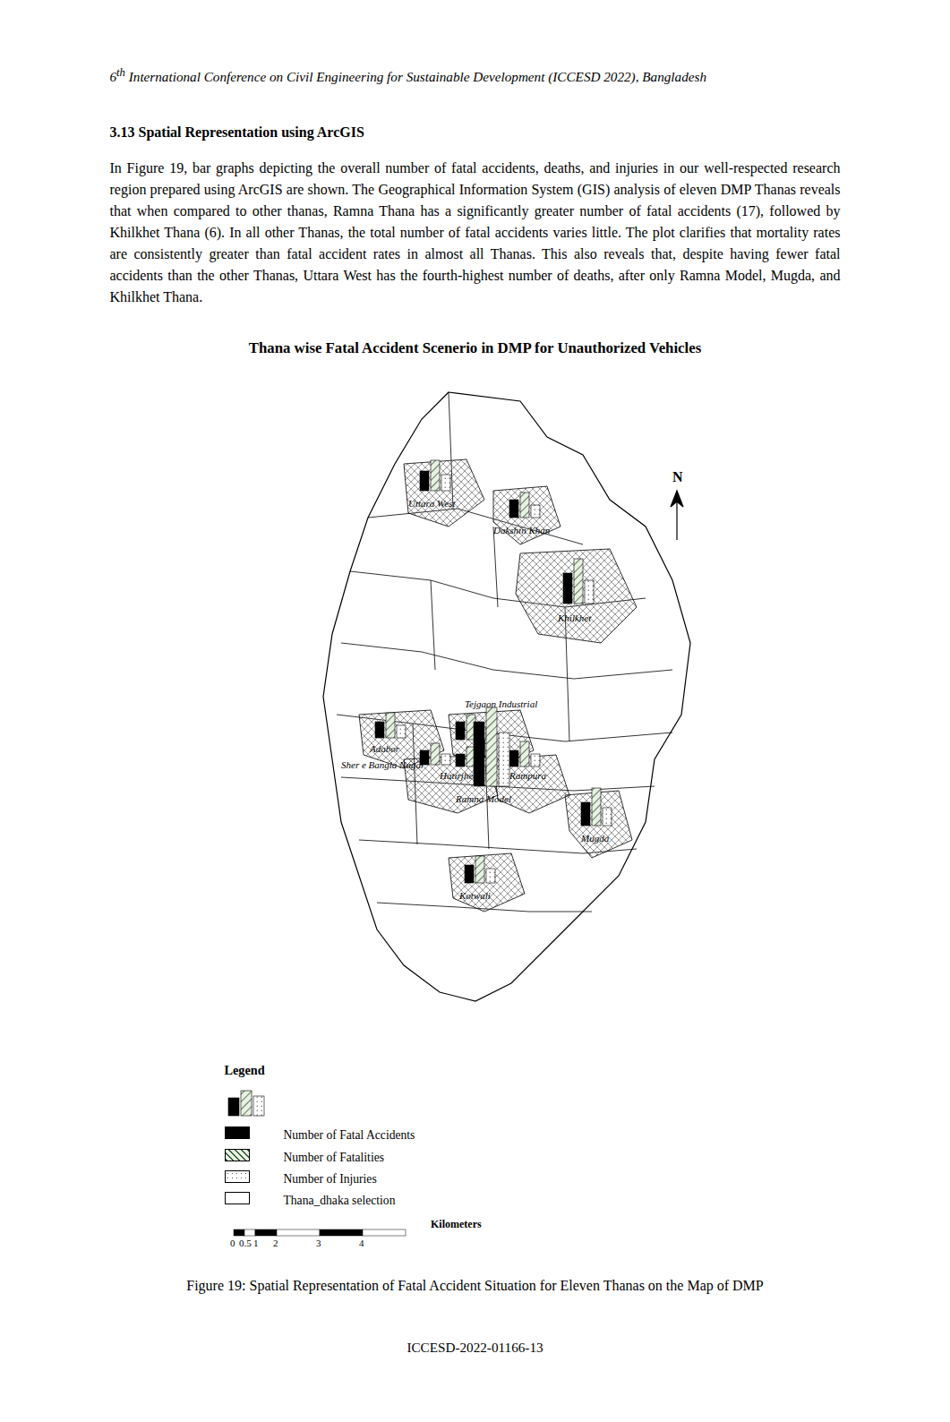6th International Conference on Civil Engineering for Sustainable Development (ICCESD 2022), Bangladesh
3.13 Spatial Representation using ArcGIS
In Figure 19, bar graphs depicting the overall number of fatal accidents, deaths, and injuries in our well-respected research region prepared using ArcGIS are shown. The Geographical Information System (GIS) analysis of eleven DMP Thanas reveals that when compared to other thanas, Ramna Thana has a significantly greater number of fatal accidents (17), followed by Khilkhet Thana (6). In all other Thanas, the total number of fatal accidents varies little. The plot clarifies that mortality rates are consistently greater than fatal accident rates in almost all Thanas. This also reveals that, despite having fewer fatal accidents than the other Thanas, Uttara West has the fourth-highest number of deaths, after only Ramna Model, Mugda, and Khilkhet Thana.
Thana wise Fatal Accident Scenerio in DMP for Unauthorized Vehicles
N Uttara West Dakshin Khan Khilkhet Tejgaon Industrial Adabor Sher e Bangla Nagar Hatirjheel Rampura Ramna Model Mugda Kotwali
Legend
| | Number of Fatal Accidents |
| | Number of Fatalities |
| | Number of Injuries |
| | Thana_dhaka selection |
Kilometers 0 0.5 1 2 3 4
Figure 19: Spatial Representation of Fatal Accident Situation for Eleven Thanas on the Map of DMP
ICCESD-2022-01166-13